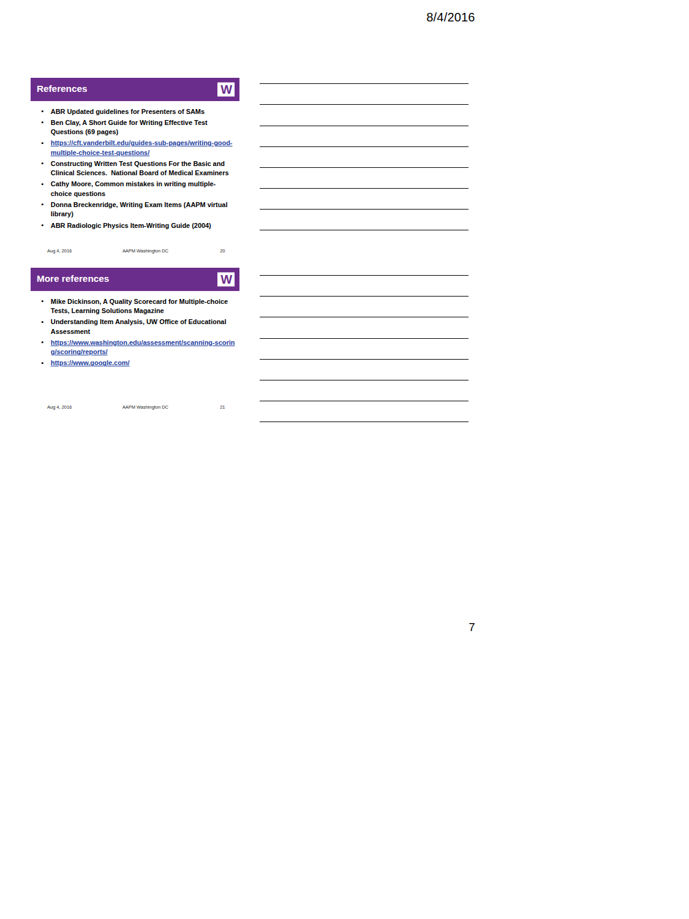8/4/2016
References W
ABR Updated guidelines for Presenters of SAMs
Ben Clay, A Short Guide for Writing Effective Test Questions (69 pages)
https://cft.vanderbilt.edu/guides-sub-pages/writing-good-multiple-choice-test-questions/
Constructing Written Test Questions For the Basic and Clinical Sciences. National Board of Medical Examiners
Cathy Moore, Common mistakes in writing multiple-choice questions
Donna Breckenridge, Writing Exam Items (AAPM virtual library)
ABR Radiologic Physics Item-Writing Guide (2004)
Aug 4, 2016 AAPM Washington DC 20
More references W
Mike Dickinson, A Quality Scorecard for Multiple-choice Tests, Learning Solutions Magazine
Understanding Item Analysis, UW Office of Educational Assessment
https://www.washington.edu/assessment/scanning-scoring/scoring/reports/
https://www.google.com/
Aug 4, 2016 AAPM Washington DC 21
7